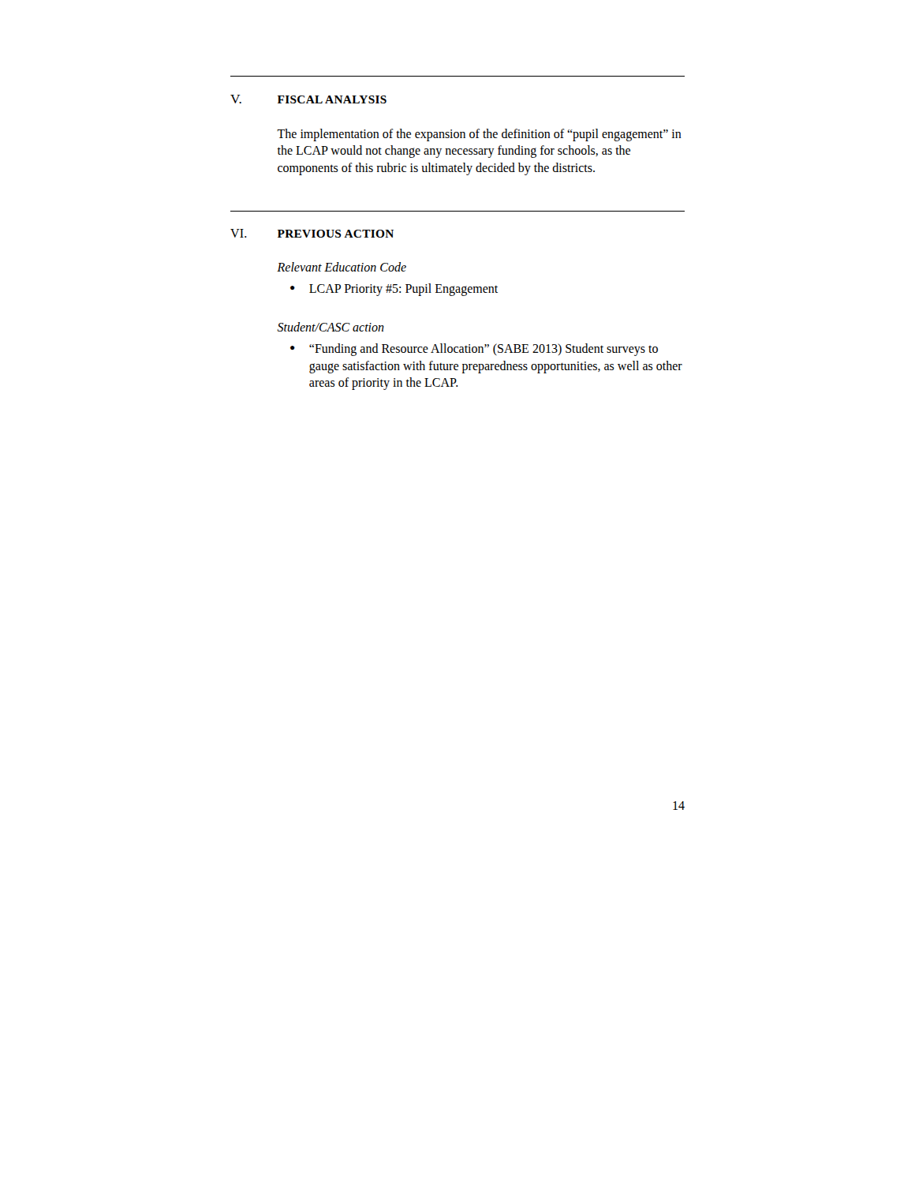V.
FISCAL ANALYSIS
The implementation of the expansion of the definition of “pupil engagement” in the LCAP would not change any necessary funding for schools, as the components of this rubric is ultimately decided by the districts.
VI.
PREVIOUS ACTION
Relevant Education Code
LCAP Priority #5: Pupil Engagement
Student/CASC action
“Funding and Resource Allocation” (SABE 2013) Student surveys to gauge satisfaction with future preparedness opportunities, as well as other areas of priority in the LCAP.
14